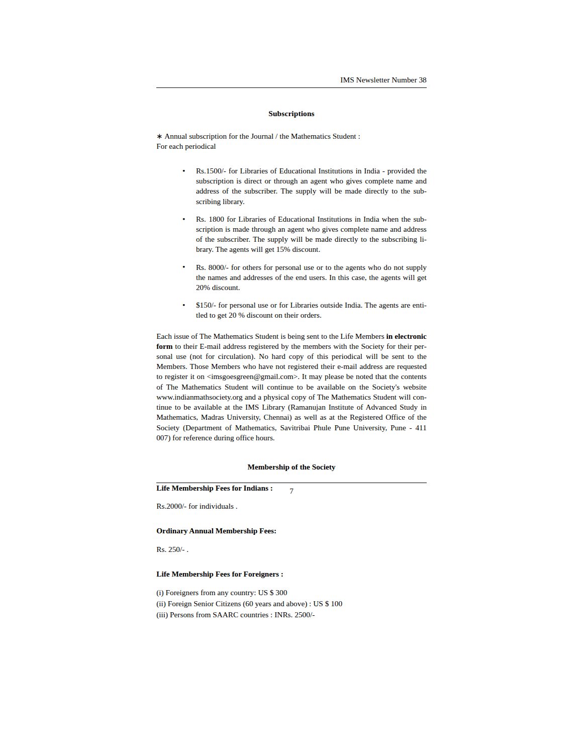IMS Newsletter Number 38
Subscriptions
∗ Annual subscription for the Journal / the Mathematics Student :
For each periodical
Rs.1500/- for Libraries of Educational Institutions in India - provided the subscription is direct or through an agent who gives complete name and address of the subscriber. The supply will be made directly to the subscribing library.
Rs. 1800 for Libraries of Educational Institutions in India when the subscription is made through an agent who gives complete name and address of the subscriber. The supply will be made directly to the subscribing library. The agents will get 15% discount.
Rs. 8000/- for others for personal use or to the agents who do not supply the names and addresses of the end users. In this case, the agents will get 20% discount.
$150/- for personal use or for Libraries outside India. The agents are entitled to get 20 % discount on their orders.
Each issue of The Mathematics Student is being sent to the Life Members in electronic form to their E-mail address registered by the members with the Society for their personal use (not for circulation). No hard copy of this periodical will be sent to the Members. Those Members who have not registered their e-mail address are requested to register it on <imsgoesgreen@gmail.com>. It may please be noted that the contents of The Mathematics Student will continue to be available on the Society's website www.indianmathsociety.org and a physical copy of The Mathematics Student will continue to be available at the IMS Library (Ramanujan Institute of Advanced Study in Mathematics, Madras University, Chennai) as well as at the Registered Office of the Society (Department of Mathematics, Savitribai Phule Pune University, Pune - 411 007) for reference during office hours.
Membership of the Society
Life Membership Fees for Indians :
Rs.2000/- for individuals .
Ordinary Annual Membership Fees:
Rs. 250/- .
Life Membership Fees for Foreigners :
(i) Foreigners from any country: US $ 300
(ii) Foreign Senior Citizens (60 years and above) : US $ 100
(iii) Persons from SAARC countries : INRs. 2500/-
7